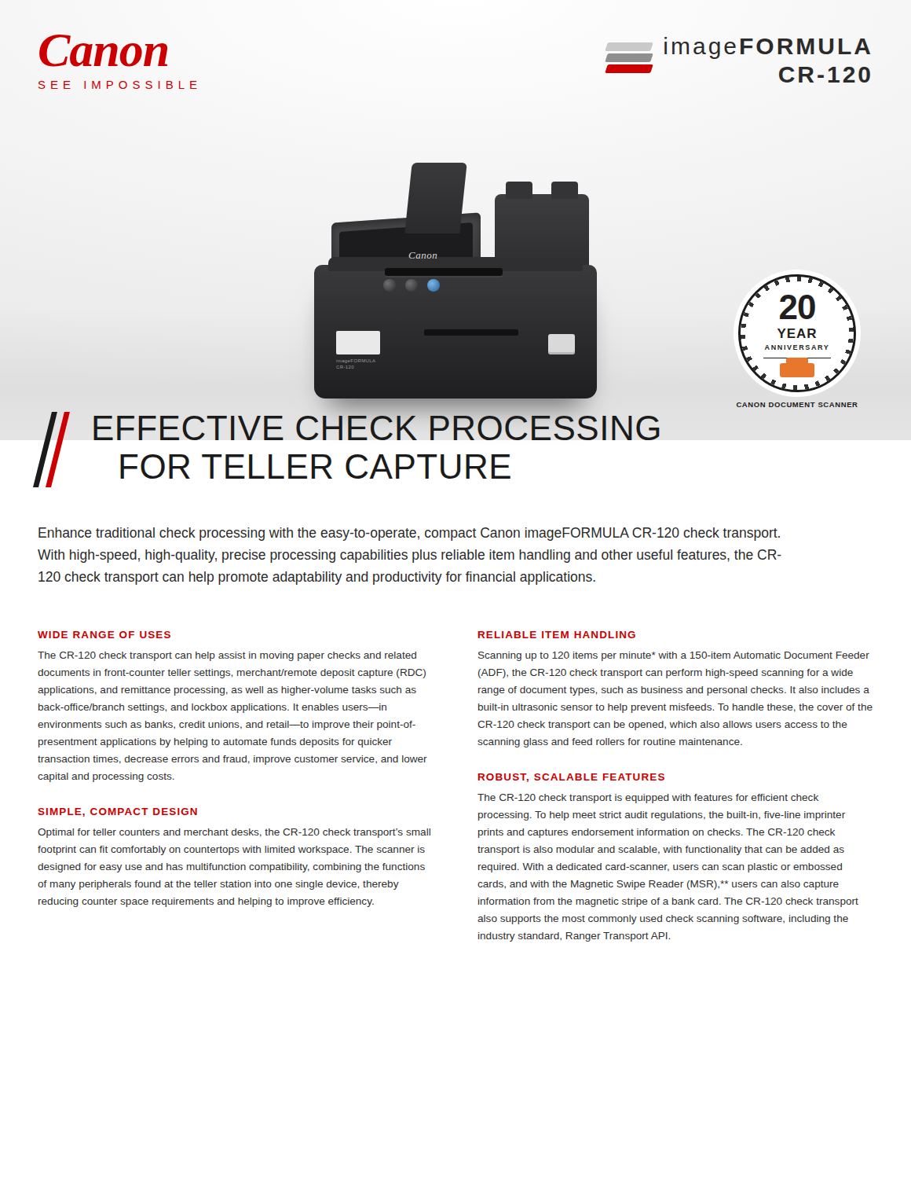Canon
SEE IMPOSSIBLE
imageFORMULA
CR-120
Canon
20
YEAR
ANNIVERSARY
CANON DOCUMENT SCANNER
Effective Check Processingfor Teller Capture
Enhance traditional check processing with the easy-to-operate, compact Canon imageFORMULA CR-120 check transport. With high-speed, high-quality, precise processing capabilities plus reliable item handling and other useful features, the CR-120 check transport can help promote adaptability and productivity for financial applications.
Wide Range of Uses
The CR-120 check transport can help assist in moving paper checks and related documents in front-counter teller settings, merchant/remote deposit capture (RDC) applications, and remittance processing, as well as higher-volume tasks such as back-office/branch settings, and lockbox applications. It enables users—in environments such as banks, credit unions, and retail—to improve their point-of-presentment applications by helping to automate funds deposits for quicker transaction times, decrease errors and fraud, improve customer service, and lower capital and processing costs.
Simple, Compact Design
Optimal for teller counters and merchant desks, the CR-120 check transport’s small footprint can fit comfortably on countertops with limited workspace. The scanner is designed for easy use and has multifunction compatibility, combining the functions of many peripherals found at the teller station into one single device, thereby reducing counter space requirements and helping to improve efficiency.
Reliable Item Handling
Scanning up to 120 items per minute* with a 150-item Automatic Document Feeder (ADF), the CR-120 check transport can perform high-speed scanning for a wide range of document types, such as business and personal checks. It also includes a built-in ultrasonic sensor to help prevent misfeeds. To handle these, the cover of the CR-120 check transport can be opened, which also allows users access to the scanning glass and feed rollers for routine maintenance.
Robust, Scalable Features
The CR-120 check transport is equipped with features for efficient check processing. To help meet strict audit regulations, the built-in, five-line imprinter prints and captures endorsement information on checks. The CR-120 check transport is also modular and scalable, with functionality that can be added as required. With a dedicated card-scanner, users can scan plastic or embossed cards, and with the Magnetic Swipe Reader (MSR),** users can also capture information from the magnetic stripe of a bank card. The CR-120 check transport also supports the most commonly used check scanning software, including the industry standard, Ranger Transport API.